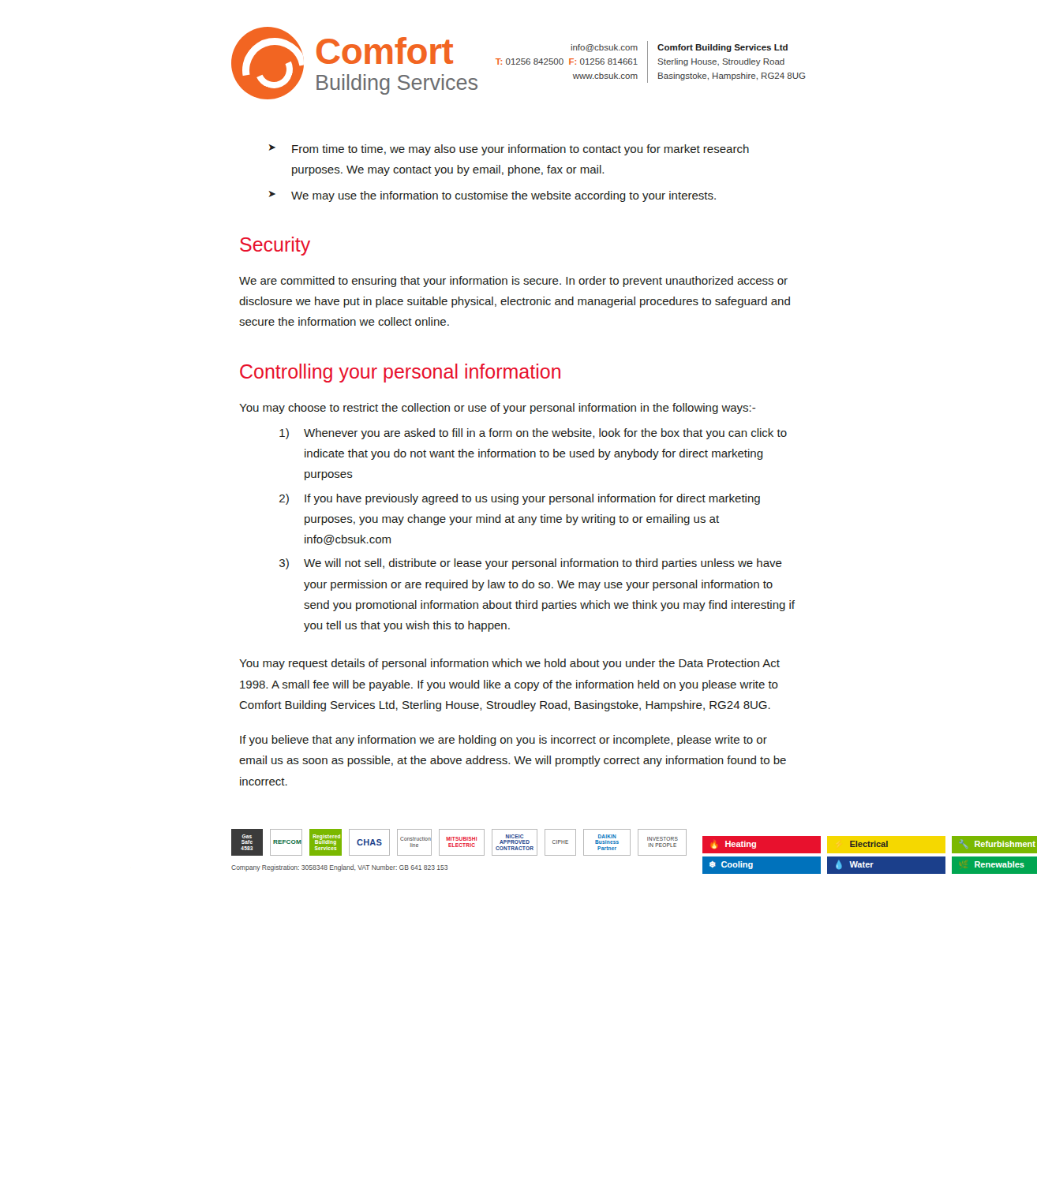Comfort Building Services
info@cbsuk.com
T: 01256 842500 F: 01256 814661
www.cbsuk.com
Comfort Building Services Ltd
Sterling House, Stroudley Road
Basingstoke, Hampshire, RG24 8UG
From time to time, we may also use your information to contact you for market research purposes. We may contact you by email, phone, fax or mail.
We may use the information to customise the website according to your interests.
Security
We are committed to ensuring that your information is secure. In order to prevent unauthorized access or disclosure we have put in place suitable physical, electronic and managerial procedures to safeguard and secure the information we collect online.
Controlling your personal information
You may choose to restrict the collection or use of your personal information in the following ways:-
Whenever you are asked to fill in a form on the website, look for the box that you can click to indicate that you do not want the information to be used by anybody for direct marketing purposes
If you have previously agreed to us using your personal information for direct marketing purposes, you may change your mind at any time by writing to or emailing us at info@cbsuk.com
We will not sell, distribute or lease your personal information to third parties unless we have your permission or are required by law to do so. We may use your personal information to send you promotional information about third parties which we think you may find interesting if you tell us that you wish this to happen.
You may request details of personal information which we hold about you under the Data Protection Act 1998. A small fee will be payable. If you would like a copy of the information held on you please write to Comfort Building Services Ltd, Sterling House, Stroudley Road, Basingstoke, Hampshire, RG24 8UG.
If you believe that any information we are holding on you is incorrect or incomplete, please write to or email us as soon as possible, at the above address. We will promptly correct any information found to be incorrect.
Gas
Safe
4583
REFCOM
Registered
Building
Services
CHAS
Construction
line
MITSUBISHI
ELECTRIC
NICEIC
APPROVED
CONTRACTOR
CIPHE
DAIKIN
Business Partner
INVESTORS
IN PEOPLE
Company Registration: 3058348 England, VAT Number: GB 641 823 153
🔥 Heating
⚡ Electrical
🔧 Refurbishment
❄ Cooling
💧 Water
🌿 Renewables